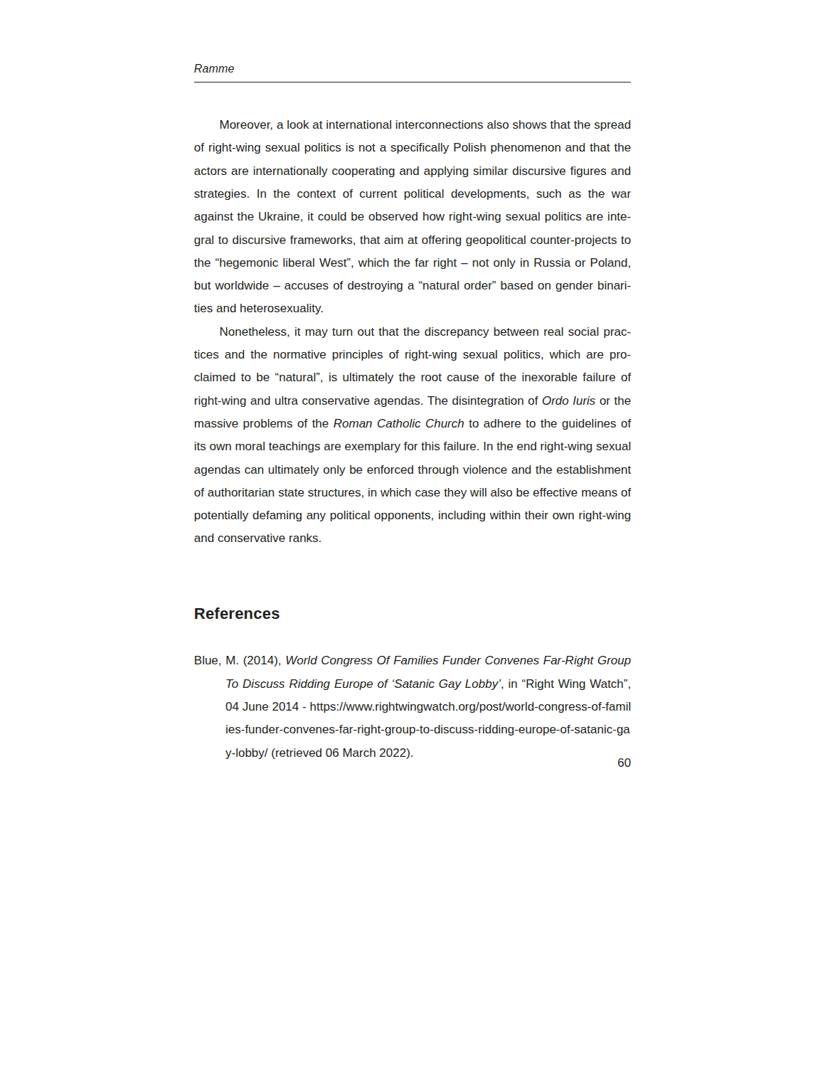Ramme
Moreover, a look at international interconnections also shows that the spread of right-wing sexual politics is not a specifically Polish phenomenon and that the actors are internationally cooperating and applying similar discursive figures and strategies. In the context of current political developments, such as the war against the Ukraine, it could be observed how right-wing sexual politics are integral to discursive frameworks, that aim at offering geopolitical counter-projects to the “hegemonic liberal West”, which the far right – not only in Russia or Poland, but worldwide – accuses of destroying a “natural order” based on gender binarities and heterosexuality.
Nonetheless, it may turn out that the discrepancy between real social practices and the normative principles of right-wing sexual politics, which are proclaimed to be “natural”, is ultimately the root cause of the inexorable failure of right-wing and ultra conservative agendas. The disintegration of Ordo Iuris or the massive problems of the Roman Catholic Church to adhere to the guidelines of its own moral teachings are exemplary for this failure. In the end right-wing sexual agendas can ultimately only be enforced through violence and the establishment of authoritarian state structures, in which case they will also be effective means of potentially defaming any political opponents, including within their own right-wing and conservative ranks.
References
Blue, M. (2014), World Congress Of Families Funder Convenes Far-Right Group To Discuss Ridding Europe of ‘Satanic Gay Lobby’, in “Right Wing Watch”, 04 June 2014 - https://www.rightwingwatch.org/post/world-congress-of-families-funder-convenes-far-right-group-to-discuss-ridding-europe-of-satanic-gay-lobby/ (retrieved 06 March 2022).
60